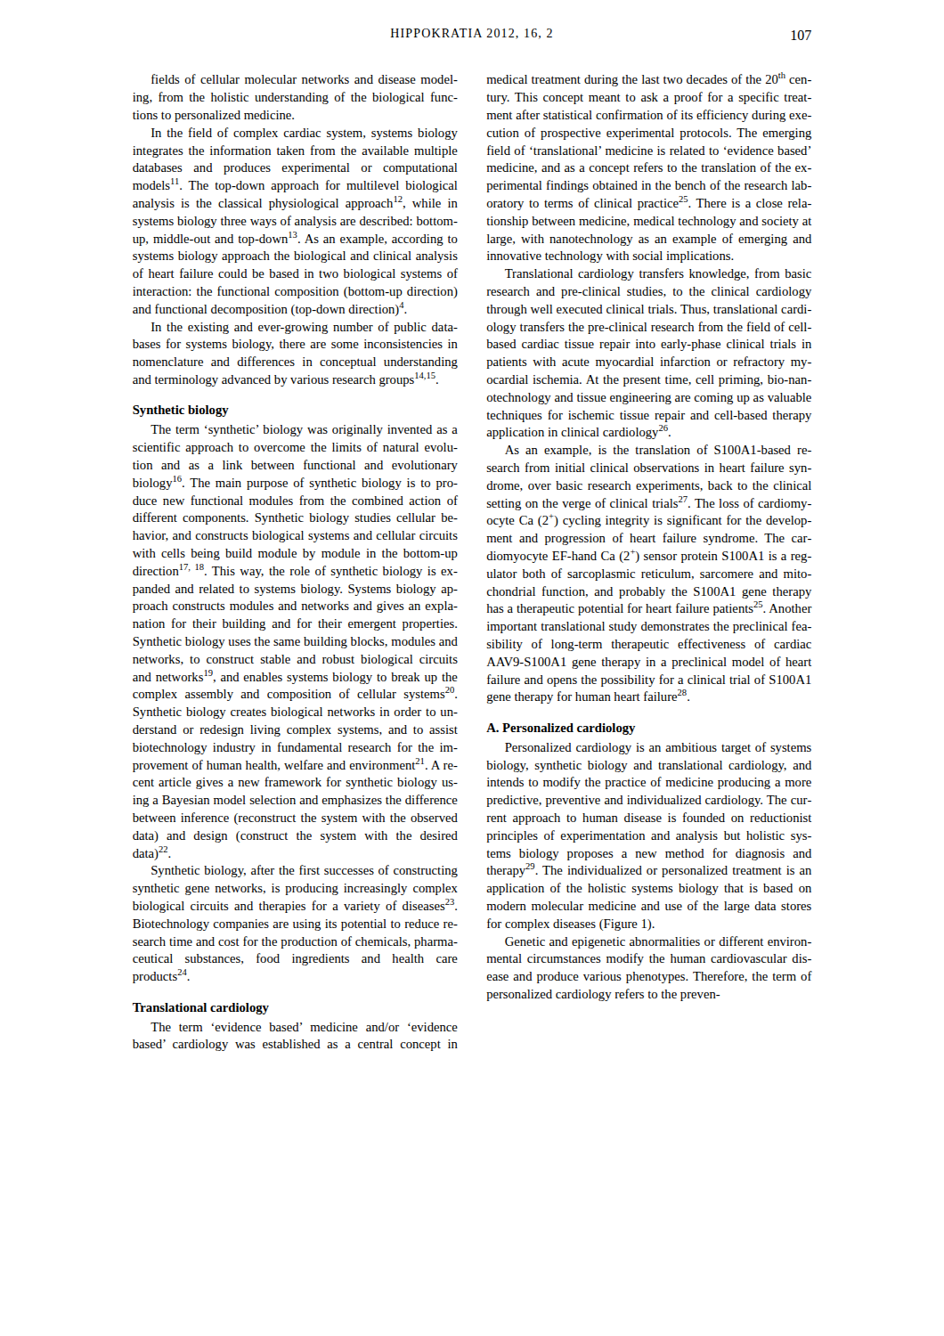Hippokratia 2012, 16, 2 107
fields of cellular molecular networks and disease modeling, from the holistic understanding of the biological functions to personalized medicine.
In the field of complex cardiac system, systems biology integrates the information taken from the available multiple databases and produces experimental or computational models11. The top-down approach for multilevel biological analysis is the classical physiological approach12, while in systems biology three ways of analysis are described: bottom-up, middle-out and top-down13. As an example, according to systems biology approach the biological and clinical analysis of heart failure could be based in two biological systems of interaction: the functional composition (bottom-up direction) and functional decomposition (top-down direction)4.
In the existing and ever-growing number of public databases for systems biology, there are some inconsistencies in nomenclature and differences in conceptual understanding and terminology advanced by various research groups14,15.
Synthetic biology
The term ‘synthetic’ biology was originally invented as a scientific approach to overcome the limits of natural evolution and as a link between functional and evolutionary biology16. The main purpose of synthetic biology is to produce new functional modules from the combined action of different components. Synthetic biology studies cellular behavior, and constructs biological systems and cellular circuits with cells being build module by module in the bottom-up direction17, 18. This way, the role of synthetic biology is expanded and related to systems biology. Systems biology approach constructs modules and networks and gives an explanation for their building and for their emergent properties. Synthetic biology uses the same building blocks, modules and networks, to construct stable and robust biological circuits and networks19, and enables systems biology to break up the complex assembly and composition of cellular systems20. Synthetic biology creates biological networks in order to understand or redesign living complex systems, and to assist biotechnology industry in fundamental research for the improvement of human health, welfare and environment21. A recent article gives a new framework for synthetic biology using a Bayesian model selection and emphasizes the difference between inference (reconstruct the system with the observed data) and design (construct the system with the desired data)22.
Synthetic biology, after the first successes of constructing synthetic gene networks, is producing increasingly complex biological circuits and therapies for a variety of diseases23. Biotechnology companies are using its potential to reduce research time and cost for the production of chemicals, pharmaceutical substances, food ingredients and health care products24.
Translational cardiology
The term ‘evidence based’ medicine and/or ‘evidence based’ cardiology was established as a central concept in medical treatment during the last two decades of the 20th century. This concept meant to ask a proof for a specific treatment after statistical confirmation of its efficiency during execution of prospective experimental protocols. The emerging field of ‘translational’ medicine is related to ‘evidence based’ medicine, and as a concept refers to the translation of the experimental findings obtained in the bench of the research laboratory to terms of clinical practice25. There is a close relationship between medicine, medical technology and society at large, with nanotechnology as an example of emerging and innovative technology with social implications.
Translational cardiology transfers knowledge, from basic research and pre-clinical studies, to the clinical cardiology through well executed clinical trials. Thus, translational cardiology transfers the pre-clinical research from the field of cell-based cardiac tissue repair into early-phase clinical trials in patients with acute myocardial infarction or refractory myocardial ischemia. At the present time, cell priming, bio-nanotechnology and tissue engineering are coming up as valuable techniques for ischemic tissue repair and cell-based therapy application in clinical cardiology26.
As an example, is the translation of S100A1-based research from initial clinical observations in heart failure syndrome, over basic research experiments, back to the clinical setting on the verge of clinical trials27. The loss of cardiomyocyte Ca (2+) cycling integrity is significant for the development and progression of heart failure syndrome. The cardiomyocyte EF-hand Ca (2+) sensor protein S100A1 is a regulator both of sarcoplasmic reticulum, sarcomere and mitochondrial function, and probably the S100A1 gene therapy has a therapeutic potential for heart failure patients25. Another important translational study demonstrates the preclinical feasibility of long-term therapeutic effectiveness of cardiac AAV9-S100A1 gene therapy in a preclinical model of heart failure and opens the possibility for a clinical trial of S100A1 gene therapy for human heart failure28.
A. Personalized cardiology
Personalized cardiology is an ambitious target of systems biology, synthetic biology and translational cardiology, and intends to modify the practice of medicine producing a more predictive, preventive and individualized cardiology. The current approach to human disease is founded on reductionist principles of experimentation and analysis but holistic systems biology proposes a new method for diagnosis and therapy29. The individualized or personalized treatment is an application of the holistic systems biology that is based on modern molecular medicine and use of the large data stores for complex diseases (Figure 1).
Genetic and epigenetic abnormalities or different environmental circumstances modify the human cardiovascular disease and produce various phenotypes. Therefore, the term of personalized cardiology refers to the preven-